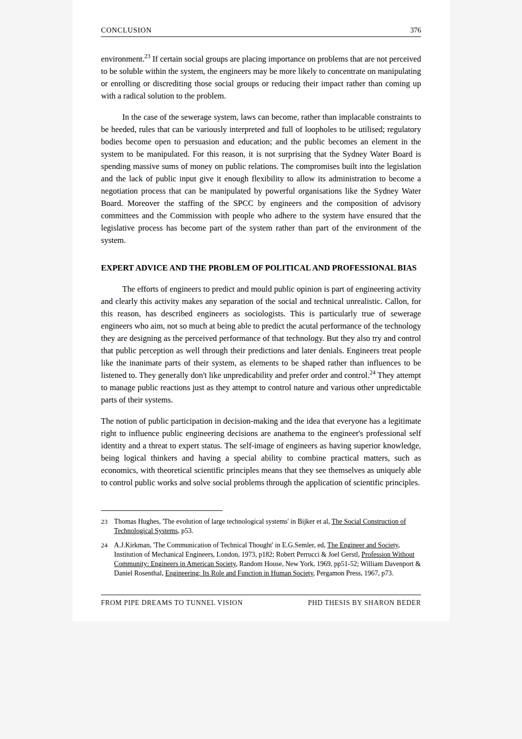CONCLUSION 376
environment.23 If certain social groups are placing importance on problems that are not perceived to be soluble within the system, the engineers may be more likely to concentrate on manipulating or enrolling or discrediting those social groups or reducing their impact rather than coming up with a radical solution to the problem.
In the case of the sewerage system, laws can become, rather than implacable constraints to be heeded, rules that can be variously interpreted and full of loopholes to be utilised; regulatory bodies become open to persuasion and education; and the public becomes an element in the system to be manipulated. For this reason, it is not surprising that the Sydney Water Board is spending massive sums of money on public relations. The compromises built into the legislation and the lack of public input give it enough flexibility to allow its administration to become a negotiation process that can be manipulated by powerful organisations like the Sydney Water Board. Moreover the staffing of the SPCC by engineers and the composition of advisory committees and the Commission with people who adhere to the system have ensured that the legislative process has become part of the system rather than part of the environment of the system.
Expert advice and the problem of political and professional bias
The efforts of engineers to predict and mould public opinion is part of engineering activity and clearly this activity makes any separation of the social and technical unrealistic. Callon, for this reason, has described engineers as sociologists. This is particularly true of sewerage engineers who aim, not so much at being able to predict the acutal performance of the technology they are designing as the perceived performance of that technology. But they also try and control that public perception as well through their predictions and later denials. Engineers treat people like the inanimate parts of their system, as elements to be shaped rather than influences to be listened to. They generally don't like unpredicability and prefer order and control.24 They attempt to manage public reactions just as they attempt to control nature and various other unpredictable parts of their systems.
The notion of public participation in decision-making and the idea that everyone has a legitimate right to influence public engineering decisions are anathema to the engineer's professional self identity and a threat to expert status. The self-image of engineers as having superior knowledge, being logical thinkers and having a special ability to combine practical matters, such as economics, with theoretical scientific principles means that they see themselves as uniquely able to control public works and solve social problems through the application of scientific principles.
23 Thomas Hughes, 'The evolution of large technological systems' in Bijker et al, The Social Construction of Technological Systems, p53.
24 A.J.Kirkman, 'The Communication of Technical Thought' in E.G.Semler, ed, The Engineer and Society, Institution of Mechanical Engineers, London, 1973, p182; Robert Perrucci & Joel Gerstl, Profession Without Community: Engineers in American Society, Random House, New York, 1969, pp51-52; William Davenport & Daniel Rosenthal, Engineering: Its Role and Function in Human Society, Pergamon Press, 1967, p73.
FROM PIPE DREAMS TO TUNNEL VISION PHD THESIS BY SHARON BEDER